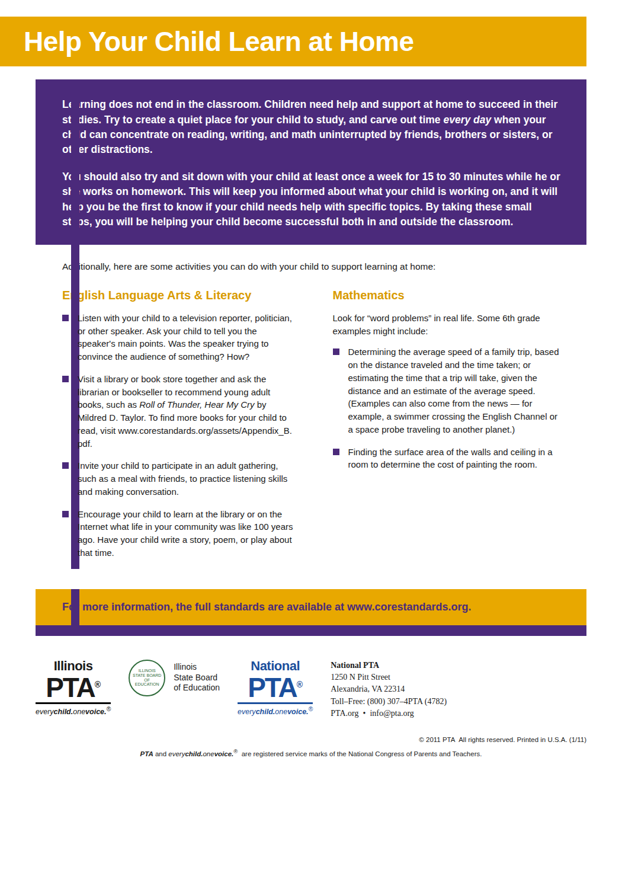Help Your Child Learn at Home
Learning does not end in the classroom. Children need help and support at home to succeed in their studies. Try to create a quiet place for your child to study, and carve out time every day when your child can concentrate on reading, writing, and math uninterrupted by friends, brothers or sisters, or other distractions.
You should also try and sit down with your child at least once a week for 15 to 30 minutes while he or she works on homework. This will keep you informed about what your child is working on, and it will help you be the first to know if your child needs help with specific topics. By taking these small steps, you will be helping your child become successful both in and outside the classroom.
Additionally, here are some activities you can do with your child to support learning at home:
English Language Arts & Literacy
Listen with your child to a television reporter, politician, or other speaker. Ask your child to tell you the speaker's main points. Was the speaker trying to convince the audience of something? How?
Visit a library or book store together and ask the librarian or bookseller to recommend young adult books, such as Roll of Thunder, Hear My Cry by Mildred D. Taylor. To find more books for your child to read, visit www.corestandards.org/assets/Appendix_B.pdf.
Invite your child to participate in an adult gathering, such as a meal with friends, to practice listening skills and making conversation.
Encourage your child to learn at the library or on the Internet what life in your community was like 100 years ago. Have your child write a story, poem, or play about that time.
Mathematics
Look for “word problems” in real life. Some 6th grade examples might include:
Determining the average speed of a family trip, based on the distance traveled and the time taken; or estimating the time that a trip will take, given the distance and an estimate of the average speed. (Examples can also come from the news — for example, a swimmer crossing the English Channel or a space probe traveling to another planet.)
Finding the surface area of the walls and ceiling in a room to determine the cost of painting the room.
For more information, the full standards are available at www.corestandards.org.
Illinois PTA® everychild. onevoice.®
ILLINOIS STATE BOARD OF EDUCATION
Illinois
State Board
of Education
National PTA® everychild. onevoice.®
National PTA
1250 N Pitt Street
Alexandria, VA 22314
Toll–Free: (800) 307–4PTA (4782)
PTA.org • info@pta.org
© 2011 PTA All rights reserved. Printed in U.S.A. (1/11)
PTA and everychild. onevoice.® are registered service marks of the National Congress of Parents and Teachers.